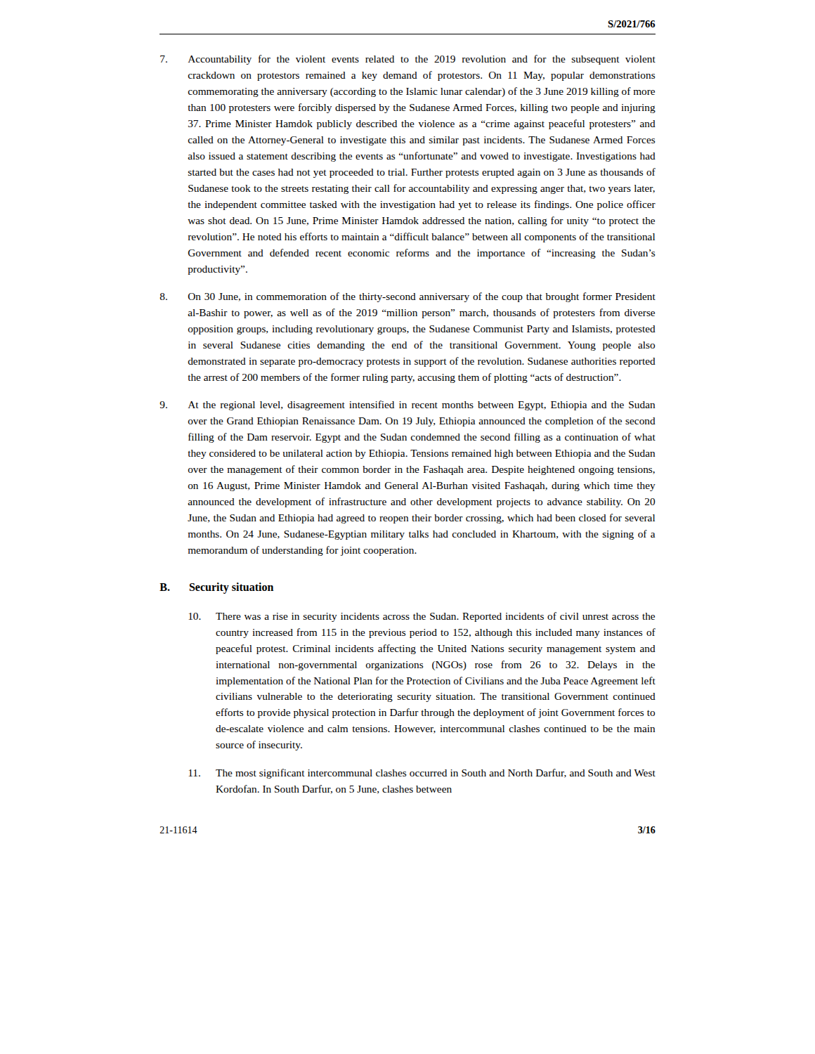S/2021/766
7.
Accountability for the violent events related to the 2019 revolution and for the subsequent violent crackdown on protestors remained a key demand of protestors. On 11 May, popular demonstrations commemorating the anniversary (according to the Islamic lunar calendar) of the 3 June 2019 killing of more than 100 protesters were forcibly dispersed by the Sudanese Armed Forces, killing two people and injuring 37. Prime Minister Hamdok publicly described the violence as a “crime against peaceful protesters” and called on the Attorney-General to investigate this and similar past incidents. The Sudanese Armed Forces also issued a statement describing the events as “unfortunate” and vowed to investigate. Investigations had started but the cases had not yet proceeded to trial. Further protests erupted again on 3 June as thousands of Sudanese took to the streets restating their call for accountability and expressing anger that, two years later, the independent committee tasked with the investigation had yet to release its findings. One police officer was shot dead. On 15 June, Prime Minister Hamdok addressed the nation, calling for unity “to protect the revolution”. He noted his efforts to maintain a “difficult balance” between all components of the transitional Government and defended recent economic reforms and the importance of “increasing the Sudan’s productivity”.
8.
On 30 June, in commemoration of the thirty-second anniversary of the coup that brought former President al-Bashir to power, as well as of the 2019 “million person” march, thousands of protesters from diverse opposition groups, including revolutionary groups, the Sudanese Communist Party and Islamists, protested in several Sudanese cities demanding the end of the transitional Government. Young people also demonstrated in separate pro-democracy protests in support of the revolution. Sudanese authorities reported the arrest of 200 members of the former ruling party, accusing them of plotting “acts of destruction”.
9.
At the regional level, disagreement intensified in recent months between Egypt, Ethiopia and the Sudan over the Grand Ethiopian Renaissance Dam. On 19 July, Ethiopia announced the completion of the second filling of the Dam reservoir. Egypt and the Sudan condemned the second filling as a continuation of what they considered to be unilateral action by Ethiopia. Tensions remained high between Ethiopia and the Sudan over the management of their common border in the Fashaqah area. Despite heightened ongoing tensions, on 16 August, Prime Minister Hamdok and General Al-Burhan visited Fashaqah, during which time they announced the development of infrastructure and other development projects to advance stability. On 20 June, the Sudan and Ethiopia had agreed to reopen their border crossing, which had been closed for several months. On 24 June, Sudanese-Egyptian military talks had concluded in Khartoum, with the signing of a memorandum of understanding for joint cooperation.
B. Security situation
10.
There was a rise in security incidents across the Sudan. Reported incidents of civil unrest across the country increased from 115 in the previous period to 152, although this included many instances of peaceful protest. Criminal incidents affecting the United Nations security management system and international non-governmental organizations (NGOs) rose from 26 to 32. Delays in the implementation of the National Plan for the Protection of Civilians and the Juba Peace Agreement left civilians vulnerable to the deteriorating security situation. The transitional Government continued efforts to provide physical protection in Darfur through the deployment of joint Government forces to de-escalate violence and calm tensions. However, intercommunal clashes continued to be the main source of insecurity.
11.
The most significant intercommunal clashes occurred in South and North Darfur, and South and West Kordofan. In South Darfur, on 5 June, clashes between
21-11614
3/16